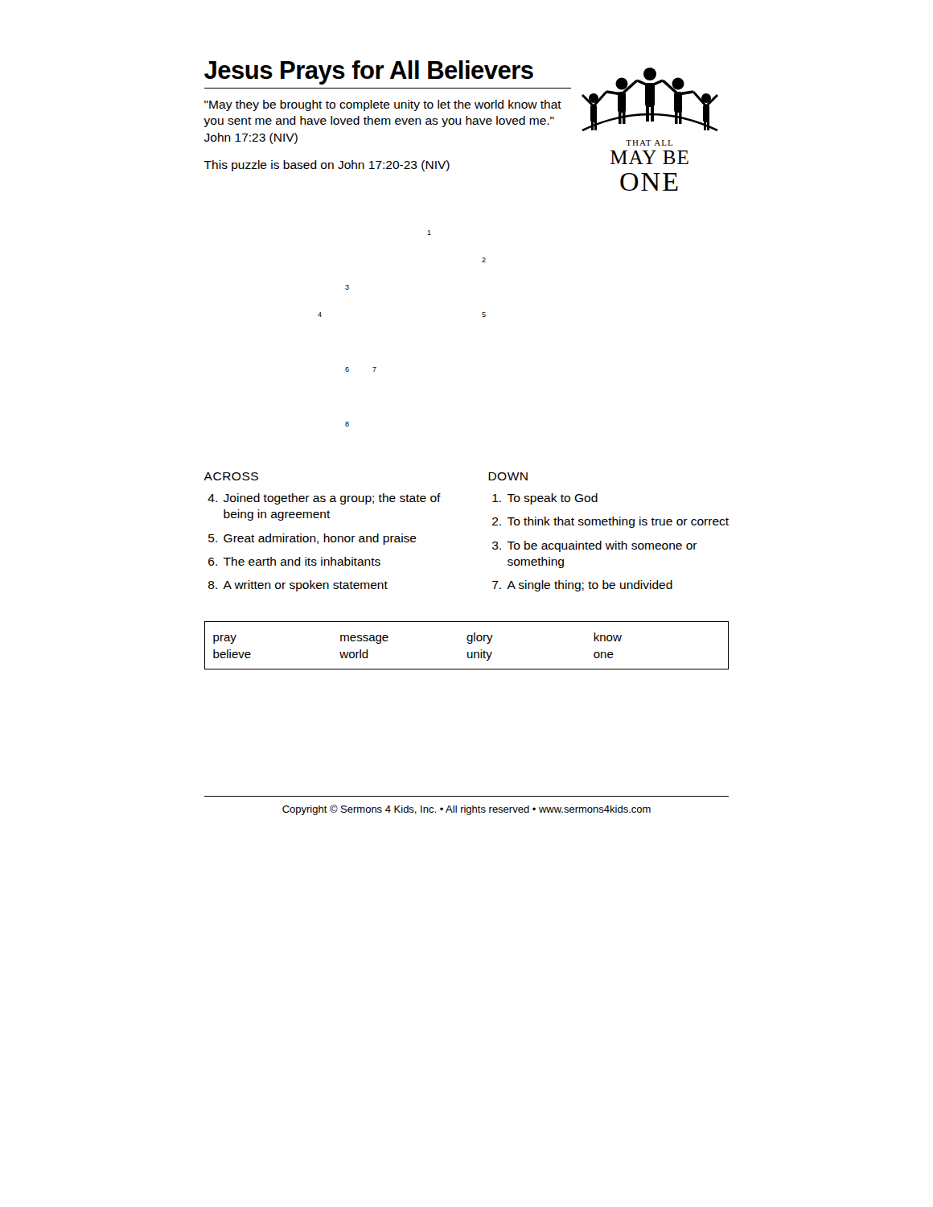Jesus Prays for All Believers
"May they be brought to complete unity to let the world know that you sent me and have loved them even as you have loved me." John 17:23 (NIV)
This puzzle is based on John 17:20-23 (NIV)
THAT ALL
MAY BE
ONE
| | | | | 1 | | | | | | |
| | | | | | | 2 | | | | |
| | 3 | | | | | | | | | |
| 4 | | | | | | 5 | | | | |
| | 6 | 7 | | | | | | | | |
| | 8 | | | | | | | | | |
ACROSS
Joined together as a group; the state of being in agreement
Great admiration, honor and praise
The earth and its inhabitants
A written or spoken statement
DOWN
To speak to God
To think that something is true or correct
To be acquainted with someone or something
A single thing; to be undivided
| pray | message | glory | know |
| believe | world | unity | one |
Copyright © Sermons 4 Kids, Inc. • All rights reserved • www.sermons4kids.com